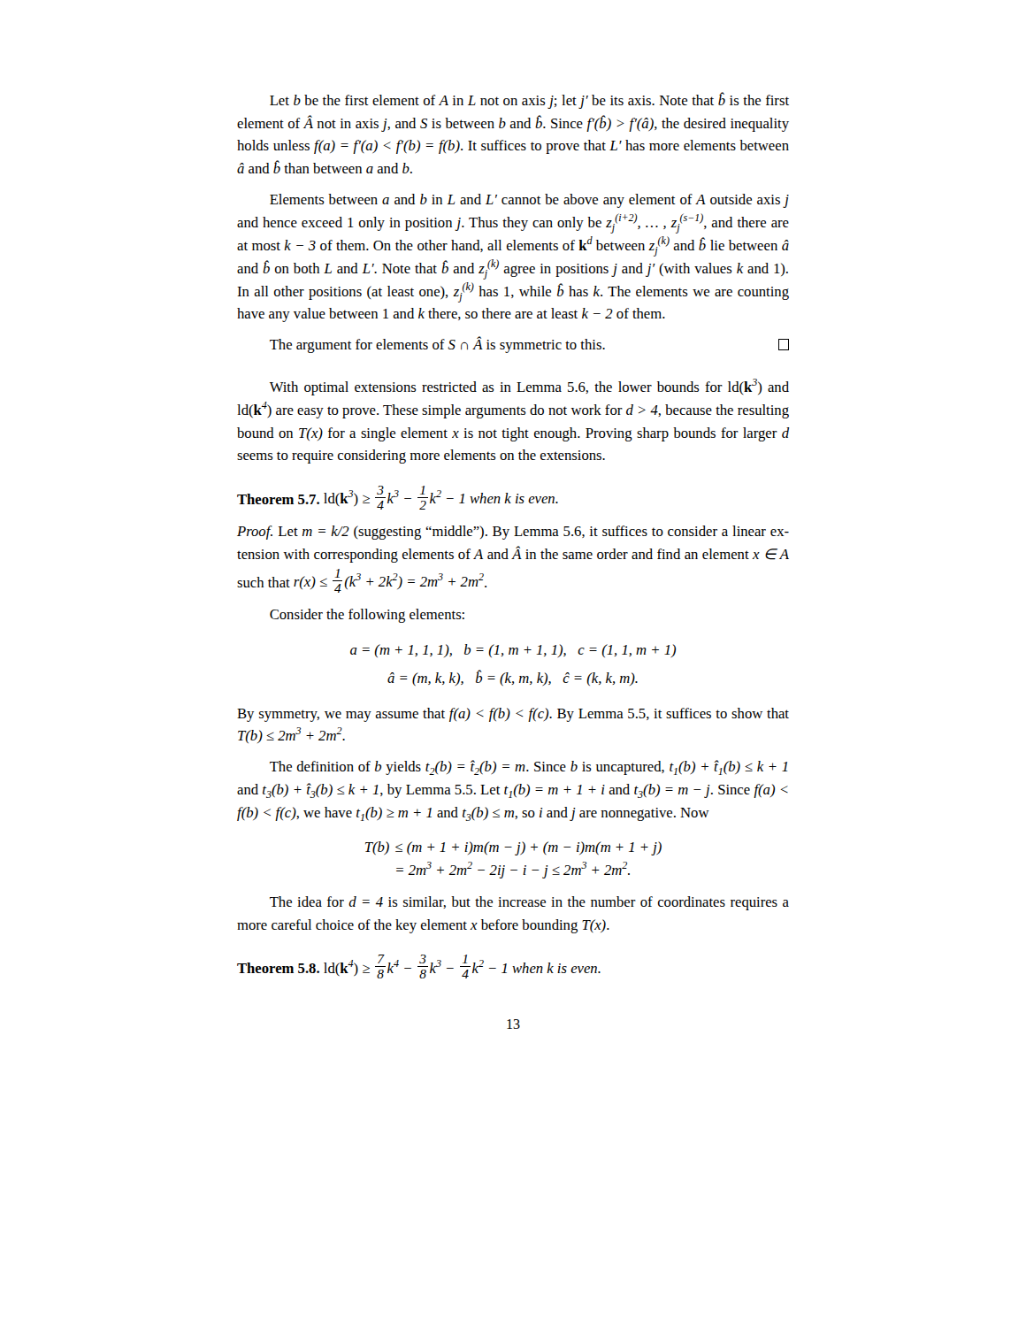Let b be the first element of A in L not on axis j; let j′ be its axis. Note that b̂ is the first element of Â not in axis j, and S is between b and b̂. Since f′(b̂) > f′(â), the desired inequality holds unless f(a) = f′(a) < f′(b) = f(b). It suffices to prove that L′ has more elements between â and b̂ than between a and b.
Elements between a and b in L and L′ cannot be above any element of A outside axis j and hence exceed 1 only in position j. Thus they can only be zj(i+2), … , zj(s−1), and there are at most k − 3 of them. On the other hand, all elements of kd between zj(k) and b̂ lie between â and b̂ on both L and L′. Note that b̂ and zj(k) agree in positions j and j′ (with values k and 1). In all other positions (at least one), zj(k) has 1, while b̂ has k. The elements we are counting have any value between 1 and k there, so there are at least k − 2 of them.
The argument for elements of S ∩ Â is symmetric to this.
With optimal extensions restricted as in Lemma 5.6, the lower bounds for ld(k 3) and ld(k 4) are easy to prove. These simple arguments do not work for d > 4, because the resulting bound on T(x) for a single element x is not tight enough. Proving sharp bounds for larger d seems to require considering more elements on the extensions.
Theorem 5.7. ld(k3) ≥ 34k3 − 12k2 − 1 when k is even.
Proof. Let m = k/2 (suggesting “middle”). By Lemma 5.6, it suffices to consider a linear extension with corresponding elements of A and Â in the same order and find an element x ∈ A such that r(x) ≤ 14(k3 + 2k2) = 2m3 + 2m2.
Consider the following elements:
a = (m + 1, 1, 1), b = (1, m + 1, 1), c = (1, 1, m + 1) â = (m, k, k), b̂ = (k, m, k), ĉ = (k, k, m).
By symmetry, we may assume that f(a) < f(b) < f(c). By Lemma 5.5, it suffices to show that T(b) ≤ 2m3 + 2m2.
The definition of b yields t2(b) = t̂2(b) = m. Since b is uncaptured, t1(b) + t̂1(b) ≤ k + 1 and t3(b) + t̂3(b) ≤ k + 1, by Lemma 5.5. Let t1(b) = m + 1 + i and t3(b) = m − j. Since f(a) < f(b) < f(c), we have t1(b) ≥ m + 1 and t3(b) ≤ m, so i and j are nonnegative. Now
T(b)
≤ (m + 1 + i)m(m − j) + (m − i)m(m + 1 + j)
= 2m3 + 2m2 − 2ij − i − j ≤ 2m3 + 2m2.
The idea for d = 4 is similar, but the increase in the number of coordinates requires a more careful choice of the key element x before bounding T(x).
Theorem 5.8. ld(k4) ≥ 78k4 − 38k3 − 14k2 − 1 when k is even.
13